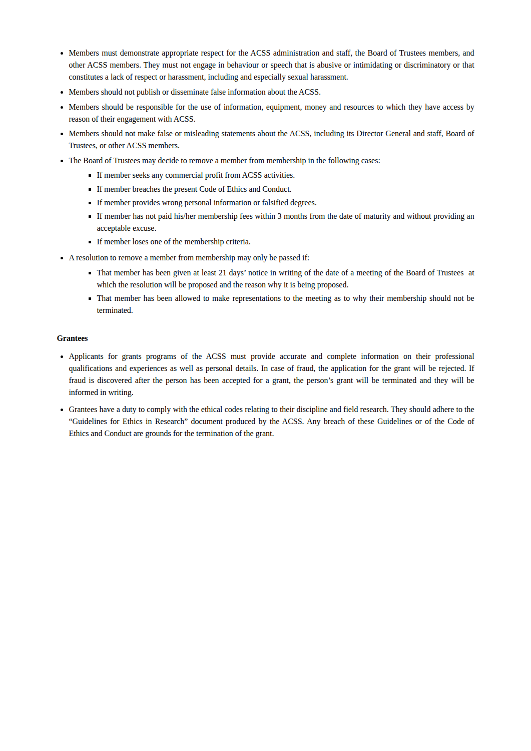Members must demonstrate appropriate respect for the ACSS administration and staff, the Board of Trustees members, and other ACSS members. They must not engage in behaviour or speech that is abusive or intimidating or discriminatory or that constitutes a lack of respect or harassment, including and especially sexual harassment.
Members should not publish or disseminate false information about the ACSS.
Members should be responsible for the use of information, equipment, money and resources to which they have access by reason of their engagement with ACSS.
Members should not make false or misleading statements about the ACSS, including its Director General and staff, Board of Trustees, or other ACSS members.
The Board of Trustees may decide to remove a member from membership in the following cases:
If member seeks any commercial profit from ACSS activities.
If member breaches the present Code of Ethics and Conduct.
If member provides wrong personal information or falsified degrees.
If member has not paid his/her membership fees within 3 months from the date of maturity and without providing an acceptable excuse.
If member loses one of the membership criteria.
A resolution to remove a member from membership may only be passed if:
That member has been given at least 21 days’ notice in writing of the date of a meeting of the Board of Trustees at which the resolution will be proposed and the reason why it is being proposed.
That member has been allowed to make representations to the meeting as to why their membership should not be terminated.
Grantees
Applicants for grants programs of the ACSS must provide accurate and complete information on their professional qualifications and experiences as well as personal details. In case of fraud, the application for the grant will be rejected. If fraud is discovered after the person has been accepted for a grant, the person’s grant will be terminated and they will be informed in writing.
Grantees have a duty to comply with the ethical codes relating to their discipline and field research. They should adhere to the “Guidelines for Ethics in Research” document produced by the ACSS. Any breach of these Guidelines or of the Code of Ethics and Conduct are grounds for the termination of the grant.